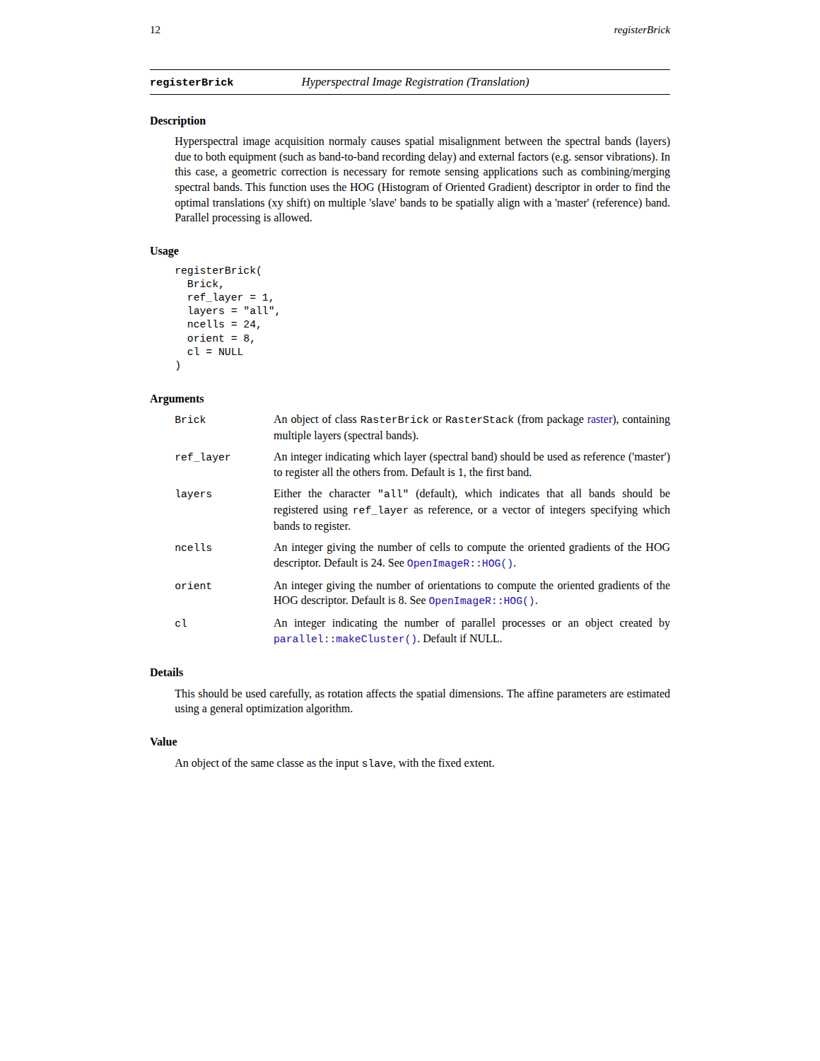12 registerBrick
registerBrick
Hyperspectral Image Registration (Translation)
Description
Hyperspectral image acquisition normaly causes spatial misalignment between the spectral bands (layers) due to both equipment (such as band-to-band recording delay) and external factors (e.g. sensor vibrations). In this case, a geometric correction is necessary for remote sensing applications such as combining/merging spectral bands. This function uses the HOG (Histogram of Oriented Gradient) descriptor in order to find the optimal translations (xy shift) on multiple 'slave' bands to be spatially align with a 'master' (reference) band. Parallel processing is allowed.
Usage
registerBrick(
  Brick,
  ref_layer = 1,
  layers = "all",
  ncells = 24,
  orient = 8,
  cl = NULL
)
Arguments
Brick
An object of class RasterBrick or RasterStack (from package raster), containing multiple layers (spectral bands).
ref_layer
An integer indicating which layer (spectral band) should be used as reference ('master') to register all the others from. Default is 1, the first band.
layers
Either the character "all" (default), which indicates that all bands should be registered using ref_layer as reference, or a vector of integers specifying which bands to register.
ncells
An integer giving the number of cells to compute the oriented gradients of the HOG descriptor. Default is 24. See OpenImageR::HOG().
orient
An integer giving the number of orientations to compute the oriented gradients of the HOG descriptor. Default is 8. See OpenImageR::HOG().
cl
An integer indicating the number of parallel processes or an object created by parallel::makeCluster(). Default if NULL.
Details
This should be used carefully, as rotation affects the spatial dimensions. The affine parameters are estimated using a general optimization algorithm.
Value
An object of the same classe as the input slave, with the fixed extent.